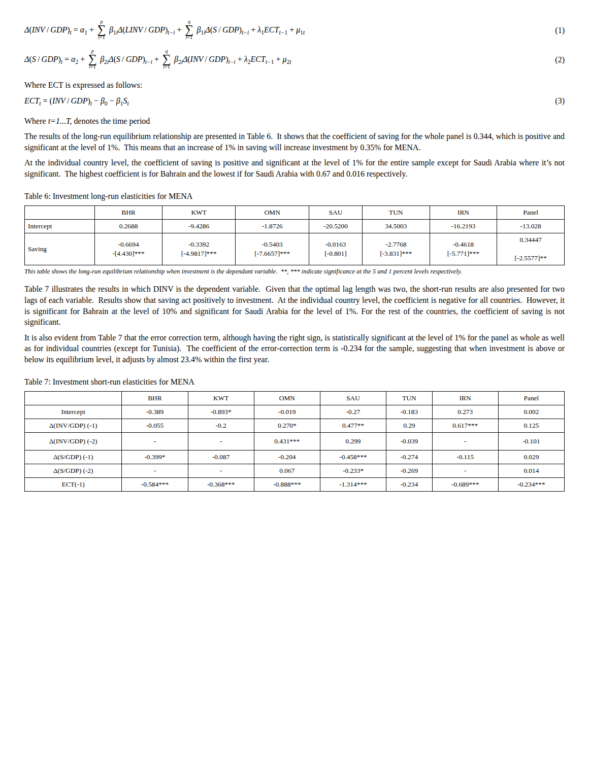Δ(INV / GDP)t = α1 + p∑i=1 β1iΔ(LINV / GDP)t−i + q∑i=1 β1iΔ(S / GDP)t−i + λ1ECTt−1 + μ1t
(1)
Δ(S / GDP)t = α2 + p∑i=1 β2iΔ(S / GDP)t−i + q∑i=1 β2iΔ(INV / GDP)t−i + λ2ECTt−1 + μ2t
(2)
Where ECT is expressed as follows:
ECTt = (INV / GDP)t − β0 − β1St
(3)
Where t=1...T, denotes the time period
The results of the long-run equilibrium relationship are presented in Table 6. It shows that the coefficient of saving for the whole panel is 0.344, which is positive and significant at the level of 1%. This means that an increase of 1% in saving will increase investment by 0.35% for MENA.
At the individual country level, the coefficient of saving is positive and significant at the level of 1% for the entire sample except for Saudi Arabia where it’s not significant. The highest coefficient is for Bahrain and the lowest if for Saudi Arabia with 0.67 and 0.016 respectively.
Table 6: Investment long-run elasticities for MENA
| | BHR | KWT | OMN | SAU | TUN | IRN | Panel |
| --- | --- | --- | --- | --- | --- | --- | --- |
| Intercept | 0.2688 | -9.4286 | -1.8726 | -20.5200 | 34.5003 | -16.2193 | -13.028 |
| Saving | -0.6694 -[4.430]*** | -0.3392 [-4.9817]*** | -0.5403 [-7.6657]*** | -0.0163 [-0.801] | -2.7768 [-3.831]*** | -0.4618 [-5.771]*** | 0.34447 [-2.5577]** |
This table shows the long-run equilibrium relationship when investment is the dependant variable. **, *** indicate significance at the 5 and 1 percent levels respectively.
Table 7 illustrates the results in which DINV is the dependent variable. Given that the optimal lag length was two, the short-run results are also presented for two lags of each variable. Results show that saving act positively to investment. At the individual country level, the coefficient is negative for all countries. However, it is significant for Bahrain at the level of 10% and significant for Saudi Arabia for the level of 1%. For the rest of the countries, the coefficient of saving is not significant.
It is also evident from Table 7 that the error correction term, although having the right sign, is statistically significant at the level of 1% for the panel as whole as well as for individual countries (except for Tunisia). The coefficient of the error-correction term is -0.234 for the sample, suggesting that when investment is above or below its equilibrium level, it adjusts by almost 23.4% within the first year.
Table 7: Investment short-run elasticities for MENA
| | BHR | KWT | OMN | SAU | TUN | IRN | Panel |
| --- | --- | --- | --- | --- | --- | --- | --- |
| Intercept | -0.389 | -0.893* | -0.019 | -0.27 | -0.183 | 0.273 | 0.002 |
| Δ(INV/GDP) (-1) | -0.055 | -0.2 | 0.270* | 0.477** | 0.29 | 0.617*** | 0.125 |
| Δ(INV/GDP) (-2) | - | - | 0.431*** | 0.299 | -0.039 | - | -0.101 |
| Δ(S/GDP) (-1) | -0.399* | -0.087 | -0.204 | -0.458*** | -0.274 | -0.115 | 0.029 |
| Δ(S/GDP) (-2) | - | - | 0.067 | -0.233* | -0.269 | - | 0.014 |
| ECT(-1) | -0.584*** | -0.368*** | -0.888*** | -1.314*** | -0.234 | -0.689*** | -0.234*** |